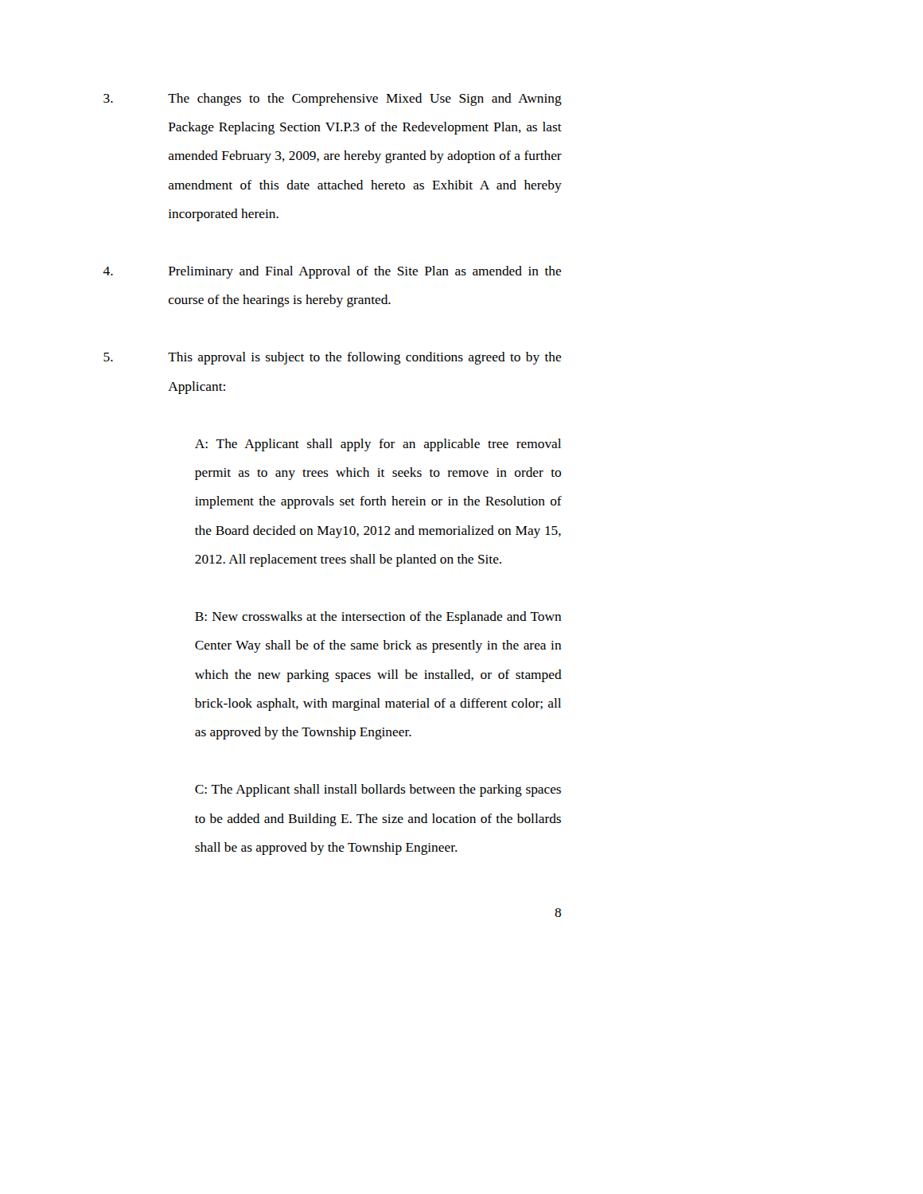3. The changes to the Comprehensive Mixed Use Sign and Awning Package Replacing Section VI.P.3 of the Redevelopment Plan, as last amended February 3, 2009, are hereby granted by adoption of a further amendment of this date attached hereto as Exhibit A and hereby incorporated herein.
4. Preliminary and Final Approval of the Site Plan as amended in the course of the hearings is hereby granted.
5. This approval is subject to the following conditions agreed to by the Applicant:
A: The Applicant shall apply for an applicable tree removal permit as to any trees which it seeks to remove in order to implement the approvals set forth herein or in the Resolution of the Board decided on May10, 2012 and memorialized on May 15, 2012. All replacement trees shall be planted on the Site.
B: New crosswalks at the intersection of the Esplanade and Town Center Way shall be of the same brick as presently in the area in which the new parking spaces will be installed, or of stamped brick-look asphalt, with marginal material of a different color; all as approved by the Township Engineer.
C: The Applicant shall install bollards between the parking spaces to be added and Building E. The size and location of the bollards shall be as approved by the Township Engineer.
8